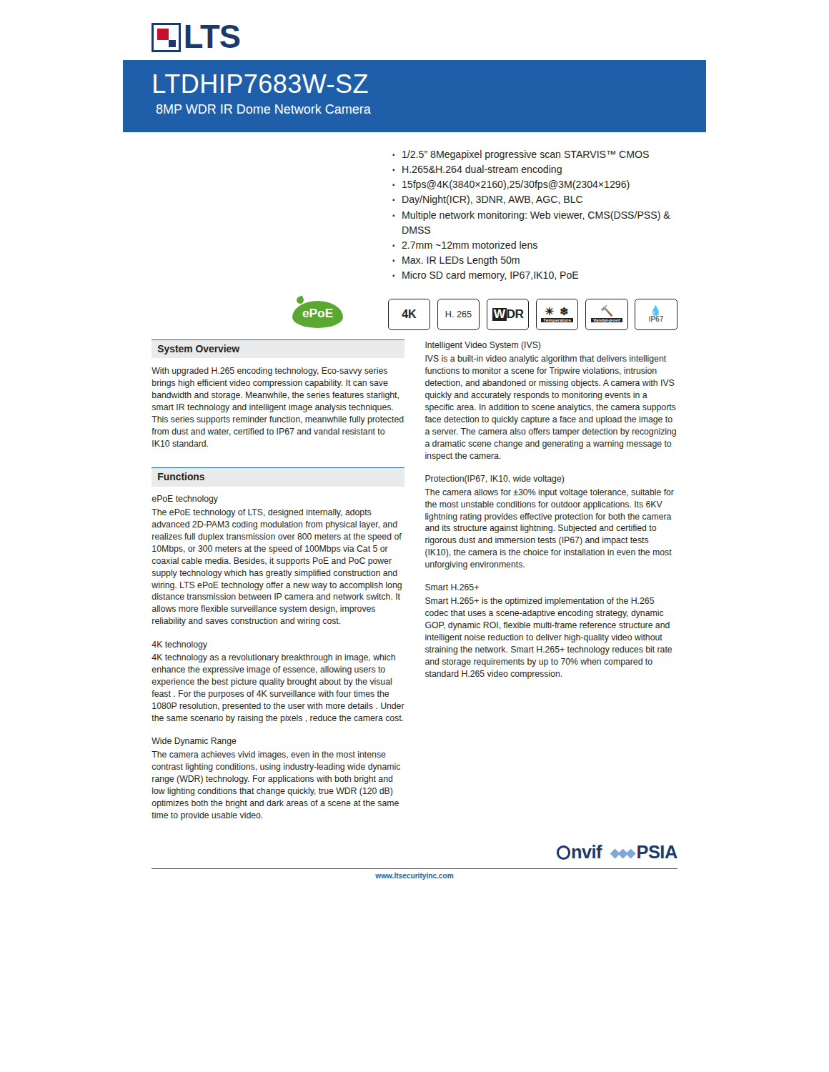LTS
LTDHIP7683W-SZ
8MP WDR IR Dome Network Camera
1/2.5” 8Megapixel progressive scan STARVIS™ CMOS
H.265&H.264 dual-stream encoding
15fps@4K(3840×2160),25/30fps@3M(2304×1296)
Day/Night(ICR), 3DNR, AWB, AGC, BLC
Multiple network monitoring: Web viewer, CMS(DSS/PSS) & DMSS
2.7mm ~12mm motorized lens
Max. IR LEDs Length 50m
Micro SD card memory, IP67,IK10, PoE
ePoE 4K H. 265 WDR ☀ ❄Temperature 🔨Vandal-proof 💧IP67
System Overview
With upgraded H.265 encoding technology, Eco-savvy series brings high efficient video compression capability. It can save bandwidth and storage. Meanwhile, the series features starlight, smart IR technology and intelligent image analysis techniques. This series supports reminder function, meanwhile fully protected from dust and water, certified to IP67 and vandal resistant to IK10 standard.
Functions
ePoE technology
The ePoE technology of LTS, designed internally, adopts advanced 2D-PAM3 coding modulation from physical layer, and realizes full duplex transmission over 800 meters at the speed of 10Mbps, or 300 meters at the speed of 100Mbps via Cat 5 or coaxial cable media. Besides, it supports PoE and PoC power supply technology which has greatly simplified construction and wiring. LTS ePoE technology offer a new way to accomplish long distance transmission between IP camera and network switch. It allows more flexible surveillance system design, improves reliability and saves construction and wiring cost.
4K technology
4K technology as a revolutionary breakthrough in image, which enhance the expressive image of essence, allowing users to experience the best picture quality brought about by the visual feast . For the purposes of 4K surveillance with four times the 1080P resolution, presented to the user with more details . Under the same scenario by raising the pixels , reduce the camera cost.
Wide Dynamic Range
The camera achieves vivid images, even in the most intense contrast lighting conditions, using industry-leading wide dynamic range (WDR) technology. For applications with both bright and low lighting conditions that change quickly, true WDR (120 dB) optimizes both the bright and dark areas of a scene at the same time to provide usable video.
Intelligent Video System (IVS)
IVS is a built-in video analytic algorithm that delivers intelligent functions to monitor a scene for Tripwire violations, intrusion detection, and abandoned or missing objects. A camera with IVS quickly and accurately responds to monitoring events in a specific area. In addition to scene analytics, the camera supports face detection to quickly capture a face and upload the image to a server. The camera also offers tamper detection by recognizing a dramatic scene change and generating a warning message to inspect the camera.
Protection(IP67, IK10, wide voltage)
The camera allows for ±30% input voltage tolerance, suitable for the most unstable conditions for outdoor applications. Its 6KV lightning rating provides effective protection for both the camera and its structure against lightning. Subjected and certified to rigorous dust and immersion tests (IP67) and impact tests (IK10), the camera is the choice for installation in even the most unforgiving environments.
Smart H.265+
Smart H.265+ is the optimized implementation of the H.265 codec that uses a scene-adaptive encoding strategy, dynamic GOP, dynamic ROI, flexible multi-frame reference structure and intelligent noise reduction to deliver high-quality video without straining the network. Smart H.265+ technology reduces bit rate and storage requirements by up to 70% when compared to standard H.265 video compression.
nvif ◆◆◆PSIA
www.ltsecurityinc.com